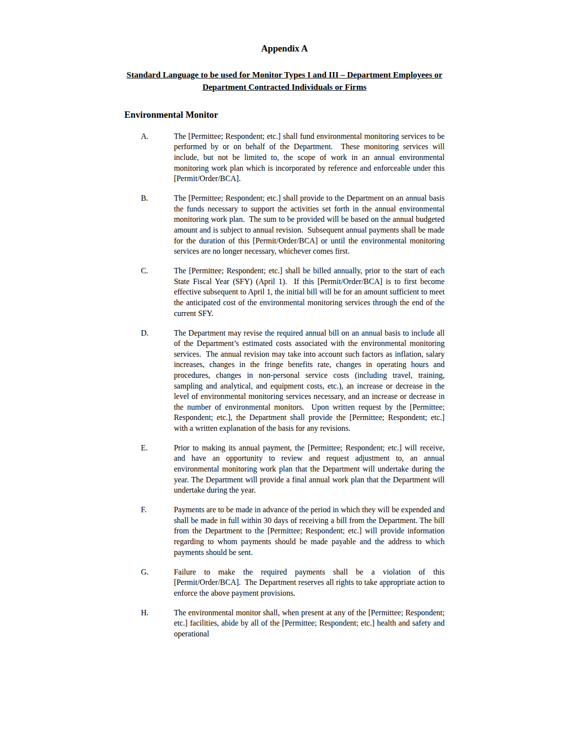Appendix A
Standard Language to be used for Monitor Types I and III – Department Employees or
Department Contracted Individuals or Firms
Environmental Monitor
A. The [Permittee; Respondent; etc.] shall fund environmental monitoring services to be performed by or on behalf of the Department. These monitoring services will include, but not be limited to, the scope of work in an annual environmental monitoring work plan which is incorporated by reference and enforceable under this [Permit/Order/BCA].
B. The [Permittee; Respondent; etc.] shall provide to the Department on an annual basis the funds necessary to support the activities set forth in the annual environmental monitoring work plan. The sum to be provided will be based on the annual budgeted amount and is subject to annual revision. Subsequent annual payments shall be made for the duration of this [Permit/Order/BCA] or until the environmental monitoring services are no longer necessary, whichever comes first.
C. The [Permittee; Respondent; etc.] shall be billed annually, prior to the start of each State Fiscal Year (SFY) (April 1). If this [Permit/Order/BCA] is to first become effective subsequent to April 1, the initial bill will be for an amount sufficient to meet the anticipated cost of the environmental monitoring services through the end of the current SFY.
D. The Department may revise the required annual bill on an annual basis to include all of the Department’s estimated costs associated with the environmental monitoring services. The annual revision may take into account such factors as inflation, salary increases, changes in the fringe benefits rate, changes in operating hours and procedures, changes in non-personal service costs (including travel, training, sampling and analytical, and equipment costs, etc.), an increase or decrease in the level of environmental monitoring services necessary, and an increase or decrease in the number of environmental monitors. Upon written request by the [Permittee; Respondent; etc.], the Department shall provide the [Permittee; Respondent; etc.] with a written explanation of the basis for any revisions.
E. Prior to making its annual payment, the [Permittee; Respondent; etc.] will receive, and have an opportunity to review and request adjustment to, an annual environmental monitoring work plan that the Department will undertake during the year. The Department will provide a final annual work plan that the Department will undertake during the year.
F. Payments are to be made in advance of the period in which they will be expended and shall be made in full within 30 days of receiving a bill from the Department. The bill from the Department to the [Permittee; Respondent; etc.] will provide information regarding to whom payments should be made payable and the address to which payments should be sent.
G. Failure to make the required payments shall be a violation of this [Permit/Order/BCA]. The Department reserves all rights to take appropriate action to enforce the above payment provisions.
H. The environmental monitor shall, when present at any of the [Permittee; Respondent; etc.] facilities, abide by all of the [Permittee; Respondent; etc.] health and safety and operational